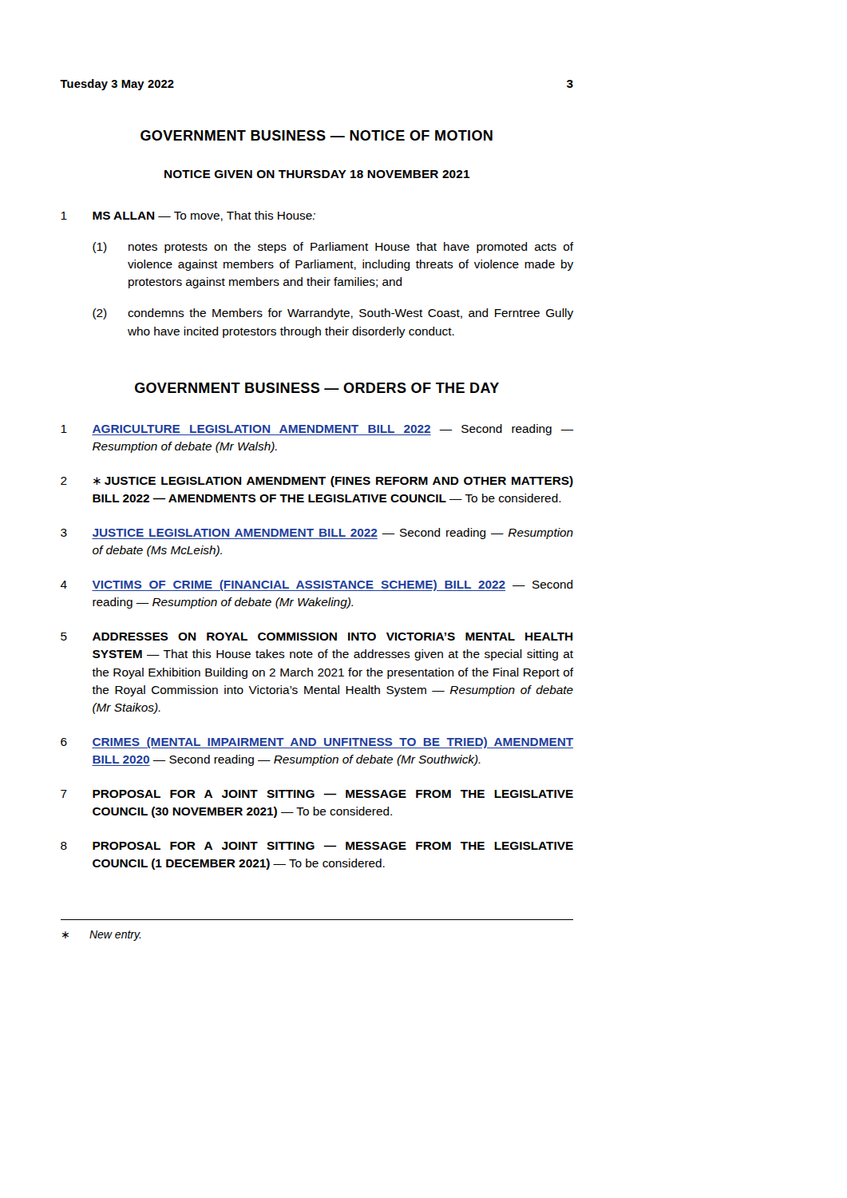Tuesday 3 May 2022 3
GOVERNMENT BUSINESS — NOTICE OF MOTION
NOTICE GIVEN ON THURSDAY 18 NOVEMBER 2021
1
MS ALLAN — To move, That this House:
(1)
notes protests on the steps of Parliament House that have promoted acts of violence against members of Parliament, including threats of violence made by protestors against members and their families; and
(2)
condemns the Members for Warrandyte, South-West Coast, and Ferntree Gully who have incited protestors through their disorderly conduct.
GOVERNMENT BUSINESS — ORDERS OF THE DAY
1
AGRICULTURE LEGISLATION AMENDMENT BILL 2022 — Second reading — Resumption of debate (Mr Walsh).
2
∗JUSTICE LEGISLATION AMENDMENT (FINES REFORM AND OTHER MATTERS) BILL 2022 — AMENDMENTS OF THE LEGISLATIVE COUNCIL — To be considered.
3
JUSTICE LEGISLATION AMENDMENT BILL 2022 — Second reading — Resumption of debate (Ms McLeish).
4
VICTIMS OF CRIME (FINANCIAL ASSISTANCE SCHEME) BILL 2022 — Second reading — Resumption of debate (Mr Wakeling).
5
ADDRESSES ON ROYAL COMMISSION INTO VICTORIA’S MENTAL HEALTH SYSTEM — That this House takes note of the addresses given at the special sitting at the Royal Exhibition Building on 2 March 2021 for the presentation of the Final Report of the Royal Commission into Victoria’s Mental Health System — Resumption of debate (Mr Staikos).
6
CRIMES (MENTAL IMPAIRMENT AND UNFITNESS TO BE TRIED) AMENDMENT BILL 2020 — Second reading — Resumption of debate (Mr Southwick).
7
PROPOSAL FOR A JOINT SITTING — MESSAGE FROM THE LEGISLATIVE COUNCIL (30 NOVEMBER 2021) — To be considered.
8
PROPOSAL FOR A JOINT SITTING — MESSAGE FROM THE LEGISLATIVE COUNCIL (1 DECEMBER 2021) — To be considered.
∗ New entry.